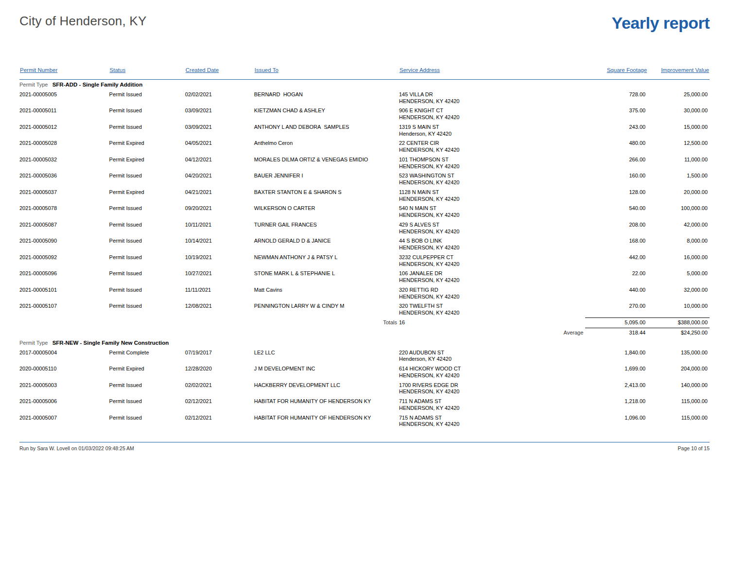City of Henderson, KY
Yearly report
| Permit Number | Status | Created Date | Issued To | Service Address | Square Footage | Improvement Value |
| --- | --- | --- | --- | --- | --- | --- |
| Permit Type SFR-ADD - Single Family Addition |
| 2021-00005005 | Permit Issued | 02/02/2021 | BERNARD HOGAN | 145 VILLA DR HENDERSON, KY 42420 | 728.00 | 25,000.00 |
| 2021-00005011 | Permit Issued | 03/09/2021 | KIETZMAN CHAD & ASHLEY | 906 E KNIGHT CT HENDERSON, KY 42420 | 375.00 | 30,000.00 |
| 2021-00005012 | Permit Issued | 03/09/2021 | ANTHONY L AND DEBORA SAMPLES | 1319 S MAIN ST Henderson, KY 42420 | 243.00 | 15,000.00 |
| 2021-00005028 | Permit Expired | 04/05/2021 | Anthelmo Ceron | 22 CENTER CIR HENDERSON, KY 42420 | 480.00 | 12,500.00 |
| 2021-00005032 | Permit Expired | 04/12/2021 | MORALES DILMA ORTIZ & VENEGAS EMIDIO | 101 THOMPSON ST HENDERSON, KY 42420 | 266.00 | 11,000.00 |
| 2021-00005036 | Permit Issued | 04/20/2021 | BAUER JENNIFER I | 523 WASHINGTON ST HENDERSON, KY 42420 | 160.00 | 1,500.00 |
| 2021-00005037 | Permit Expired | 04/21/2021 | BAXTER STANTON E & SHARON S | 1128 N MAIN ST HENDERSON, KY 42420 | 128.00 | 20,000.00 |
| 2021-00005078 | Permit Issued | 09/20/2021 | WILKERSON O CARTER | 540 N MAIN ST HENDERSON, KY 42420 | 540.00 | 100,000.00 |
| 2021-00005087 | Permit Issued | 10/11/2021 | TURNER GAIL FRANCES | 429 S ALVES ST HENDERSON, KY 42420 | 208.00 | 42,000.00 |
| 2021-00005090 | Permit Issued | 10/14/2021 | ARNOLD GERALD D & JANICE | 44 S BOB O LINK HENDERSON, KY 42420 | 168.00 | 8,000.00 |
| 2021-00005092 | Permit Issued | 10/19/2021 | NEWMAN ANTHONY J & PATSY L | 3232 CULPEPPER CT HENDERSON, KY 42420 | 442.00 | 16,000.00 |
| 2021-00005096 | Permit Issued | 10/27/2021 | STONE MARK L & STEPHANIE L | 106 JANALEE DR HENDERSON, KY 42420 | 22.00 | 5,000.00 |
| 2021-00005101 | Permit Issued | 11/11/2021 | Matt Cavins | 320 RETTIG RD HENDERSON, KY 42420 | 440.00 | 32,000.00 |
| 2021-00005107 | Permit Issued | 12/08/2021 | PENNINGTON LARRY W & CINDY M | 320 TWELFTH ST HENDERSON, KY 42420 | 270.00 | 10,000.00 |
| | Totals | 16 | 5,095.00 | $388,000.00 |
| | Average | 318.44 | $24,250.00 |
| Permit Type SFR-NEW - Single Family New Construction |
| 2017-00005004 | Permit Complete | 07/19/2017 | LE2 LLC | 220 AUDUBON ST Henderson, KY 42420 | 1,840.00 | 135,000.00 |
| 2020-00005110 | Permit Expired | 12/28/2020 | J M DEVELOPMENT INC | 614 HICKORY WOOD CT HENDERSON, KY 42420 | 1,699.00 | 204,000.00 |
| 2021-00005003 | Permit Issued | 02/02/2021 | HACKBERRY DEVELOPMENT LLC | 1700 RIVERS EDGE DR HENDERSON, KY 42420 | 2,413.00 | 140,000.00 |
| 2021-00005006 | Permit Issued | 02/12/2021 | HABITAT FOR HUMANITY OF HENDERSON KY | 711 N ADAMS ST HENDERSON, KY 42420 | 1,218.00 | 115,000.00 |
| 2021-00005007 | Permit Issued | 02/12/2021 | HABITAT FOR HUMANITY OF HENDERSON KY | 715 N ADAMS ST HENDERSON, KY 42420 | 1,096.00 | 115,000.00 |
Run by Sara W. Lovell on 01/03/2022 09:48:25 AM
Page 10 of 15